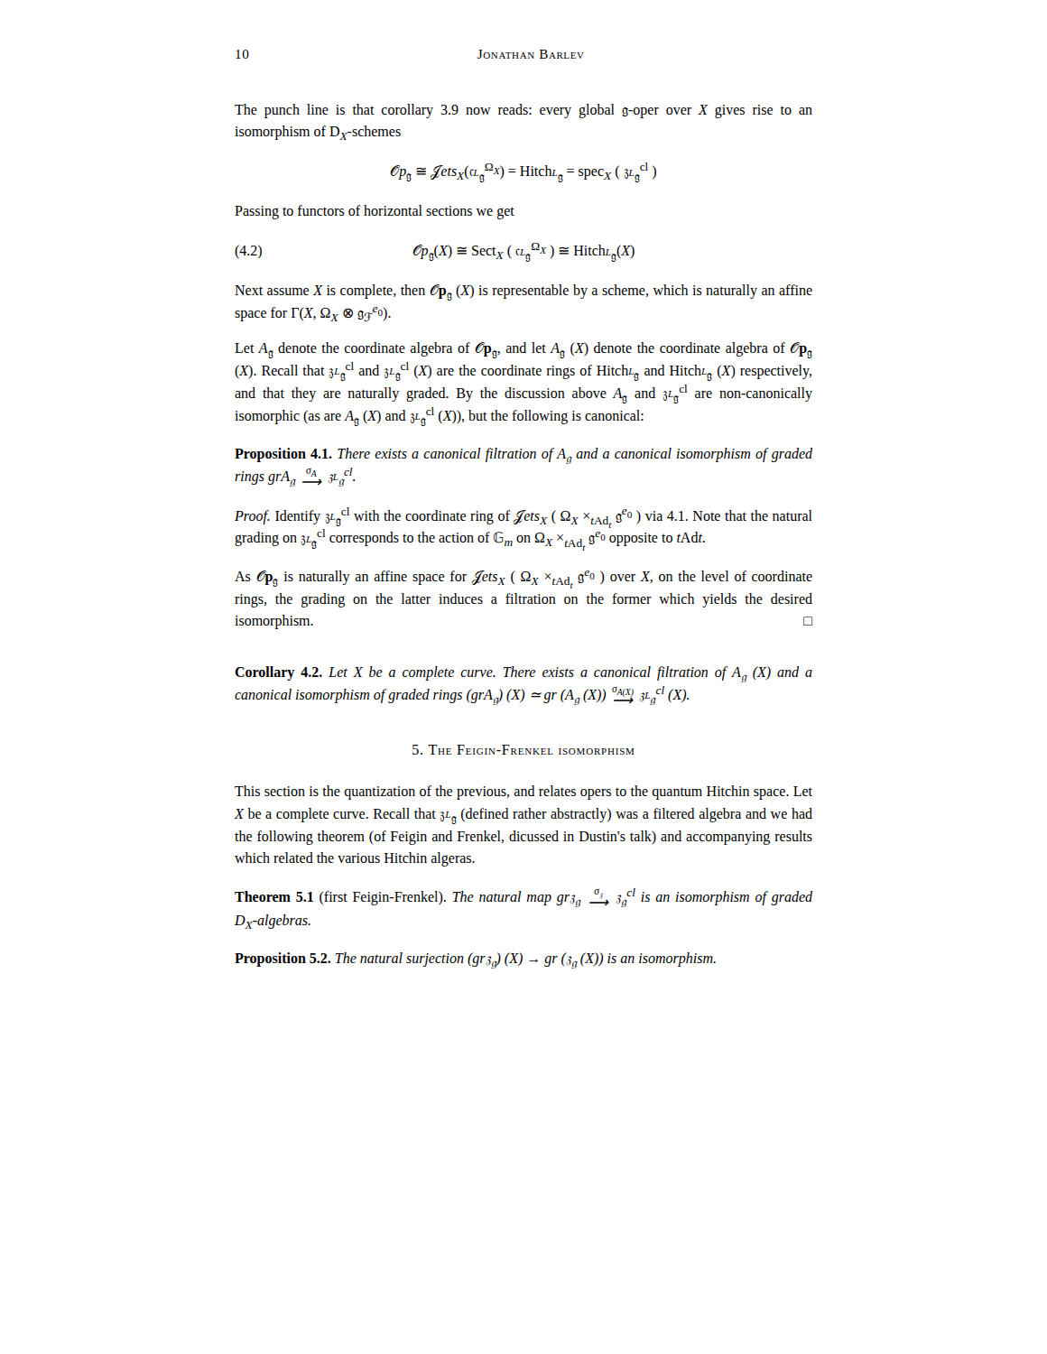10 Jonathan Barlev
The punch line is that corollary 3.9 now reads: every global 𝔤-oper over X gives rise to an isomorphism of DX-schemes
𝒪p𝔤 ≅ 𝒥etsX(𝔠L𝔤ΩX) = HitchL𝔤 = specX ( 𝔷L𝔤cl )
Passing to functors of horizontal sections we get
(4.2) 𝒪p𝔤(X) ≅ SectX ( 𝔠L𝔤ΩX ) ≅ HitchL𝔤(X)
Next assume X is complete, then 𝒪p𝔤 (X) is representable by a scheme, which is naturally an affine space for Γ(X, ΩX ⊗ 𝔤ℱe0).
Let A𝔤 denote the coordinate algebra of 𝒪p𝔤, and let A𝔤 (X) denote the coordinate algebra of 𝒪p𝔤 (X). Recall that 𝔷L𝔤cl and 𝔷L𝔤cl (X) are the coordinate rings of HitchL𝔤 and HitchL𝔤 (X) respectively, and that they are naturally graded. By the discussion above A𝔤 and 𝔷L𝔤cl are non-canonically isomorphic (as are A𝔤 (X) and 𝔷L𝔤cl (X)), but the following is canonical:
Proposition 4.1. There exists a canonical filtration of A𝔤 and a canonical isomorphism of graded rings grA𝔤 σA⟶ 𝔷L𝔤cl.
Proof. Identify 𝔷L𝔤cl with the coordinate ring of 𝒥etsX ( ΩX ×t Adt 𝔤e0 ) via 4.1. Note that the natural grading on 𝔷L𝔤cl corresponds to the action of 𝔾m on ΩX ×t Adt 𝔤e0 opposite to t Adt.
As 𝒪p𝔤 is naturally an affine space for 𝒥etsX ( ΩX ×t Adt 𝔤e0 ) over X, on the level of coordinate rings, the grading on the latter induces a filtration on the former which yields the desired isomorphism. □
Corollary 4.2. Let X be a complete curve. There exists a canonical filtration of A𝔤 (X) and a canonical isomorphism of graded rings (grA𝔤) (X) ≃ gr (A𝔤 (X)) σA(X)⟶ 𝔷L𝔤cl (X).
5. The Feigin-Frenkel isomorphism
This section is the quantization of the previous, and relates opers to the quantum Hitchin space. Let X be a complete curve. Recall that 𝔷L𝔤 (defined rather abstractly) was a filtered algebra and we had the following theorem (of Feigin and Frenkel, dicussed in Dustin's talk) and accompanying results which related the various Hitchin algeras.
Theorem 5.1 (first Feigin-Frenkel). The natural map gr𝔷𝔤 σ𝔷⟶ 𝔷𝔤cl is an isomorphism of graded DX-algebras.
Proposition 5.2. The natural surjection (gr𝔷𝔤) (X) → gr (𝔷𝔤 (X)) is an isomorphism.